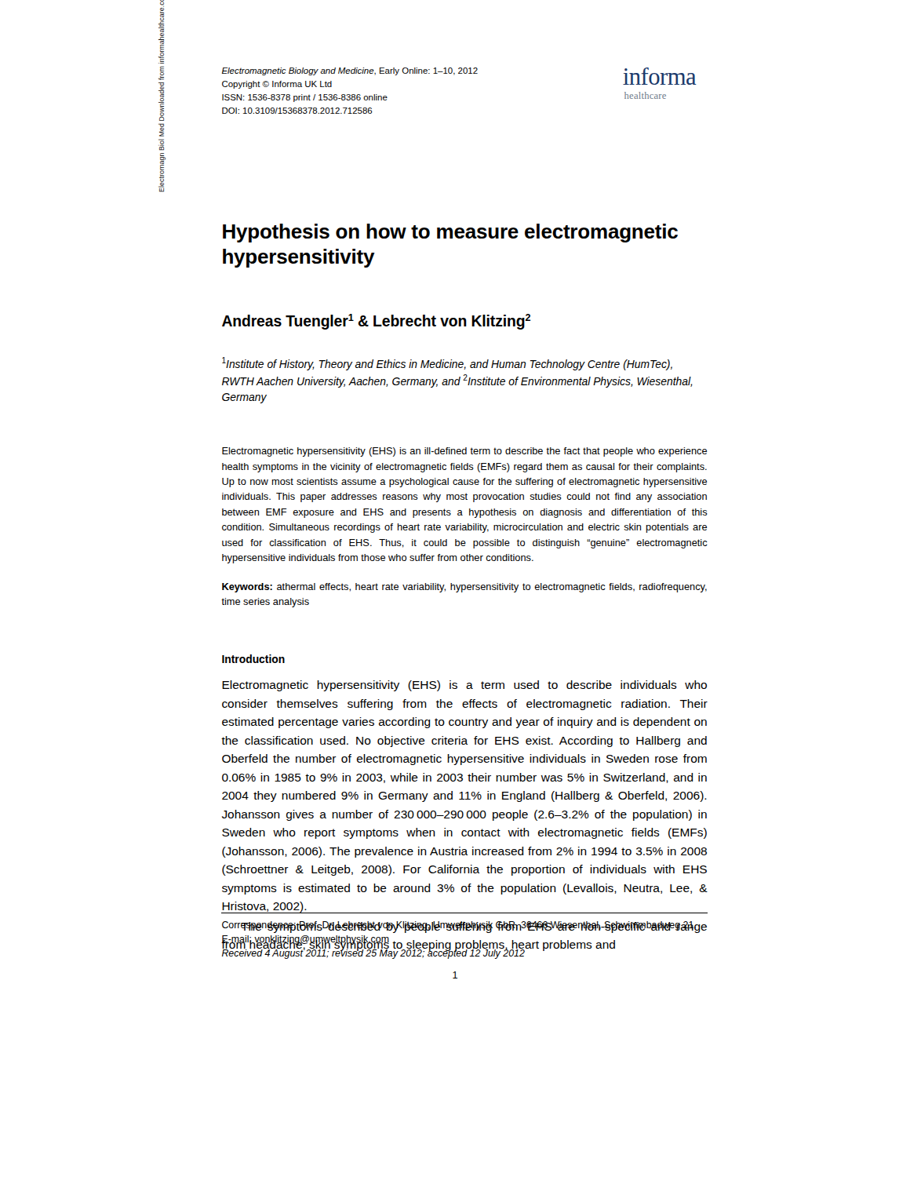Electromagn Biol Med Downloaded from informahealthcare.com by Karolinska Institutet University Library on 01/14/13 For personal use only.
Electromagnetic Biology and Medicine, Early Online: 1–10, 2012
Copyright © Informa UK Ltd
ISSN: 1536-8378 print / 1536-8386 online
DOI: 10.3109/15368378.2012.712586
informa
healthcare
Hypothesis on how to measure electromagnetic hypersensitivity
Andreas Tuengler1 & Lebrecht von Klitzing2
1Institute of History, Theory and Ethics in Medicine, and Human Technology Centre (HumTec), RWTH Aachen University, Aachen, Germany, and 2Institute of Environmental Physics, Wiesenthal, Germany
Electromagnetic hypersensitivity (EHS) is an ill-defined term to describe the fact that people who experience health symptoms in the vicinity of electromagnetic fields (EMFs) regard them as causal for their complaints. Up to now most scientists assume a psychological cause for the suffering of electromagnetic hypersensitive individuals. This paper addresses reasons why most provocation studies could not find any association between EMF exposure and EHS and presents a hypothesis on diagnosis and differentiation of this condition. Simultaneous recordings of heart rate variability, microcirculation and electric skin potentials are used for classification of EHS. Thus, it could be possible to distinguish “genuine” electromagnetic hypersensitive individuals from those who suffer from other conditions.
Keywords: athermal effects, heart rate variability, hypersensitivity to electromagnetic fields, radiofrequency, time series analysis
Introduction
Electromagnetic hypersensitivity (EHS) is a term used to describe individuals who consider themselves suffering from the effects of electromagnetic radiation. Their estimated percentage varies according to country and year of inquiry and is dependent on the classification used. No objective criteria for EHS exist. According to Hallberg and Oberfeld the number of electromagnetic hypersensitive individuals in Sweden rose from 0.06% in 1985 to 9% in 2003, while in 2003 their number was 5% in Switzerland, and in 2004 they numbered 9% in Germany and 11% in England (Hallberg & Oberfeld, 2006). Johansson gives a number of 230 000–290 000 people (2.6–3.2% of the population) in Sweden who report symptoms when in contact with electromagnetic fields (EMFs) (Johansson, 2006). The prevalence in Austria increased from 2% in 1994 to 3.5% in 2008 (Schroettner & Leitgeb, 2008). For California the proportion of individuals with EHS symptoms is estimated to be around 3% of the population (Levallois, Neutra, Lee, & Hristova, 2002).
The symptoms described by people suffering from EHS are non-specific and range from headache, skin symptoms to sleeping problems, heart problems and
Correspondence: Prof. Dr. Lebrecht von Klitzing, Umweltphysik GbR, 36466 Wiesenthal, Schwimmbadweg 21. E-mail: vonklitzing@umweltphysik.com
Received 4 August 2011; revised 25 May 2012; accepted 12 July 2012
1